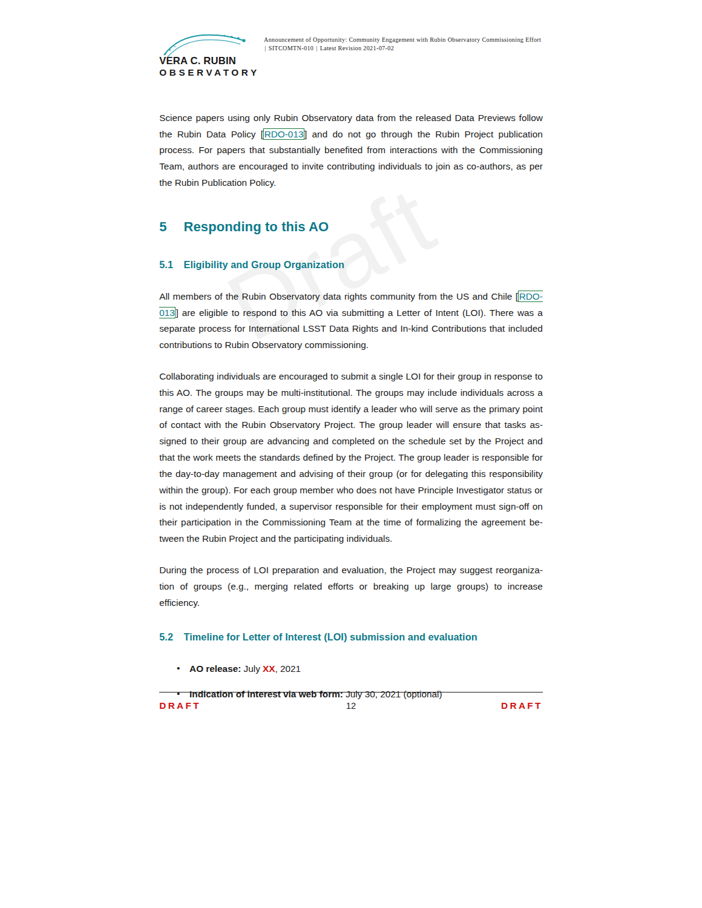Draft
VERA C. RUBIN OBSERVATORY
Announcement of Opportunity: Community Engagement with Rubin Observatory Commissioning Effort | SITCOMTN-010 | Latest Revision 2021-07-02
Science papers using only Rubin Observatory data from the released Data Previews follow the Rubin Data Policy [RDO-013] and do not go through the Rubin Project publication process. For papers that substantially benefited from interactions with the Commissioning Team, authors are encouraged to invite contributing individuals to join as co-authors, as per the Rubin Publication Policy.
5 Responding to this AO
5.1 Eligibility and Group Organization
All members of the Rubin Observatory data rights community from the US and Chile [RDO-013] are eligible to respond to this AO via submitting a Letter of Intent (LOI). There was a separate process for International LSST Data Rights and In-kind Contributions that included contributions to Rubin Observatory commissioning.
Collaborating individuals are encouraged to submit a single LOI for their group in response to this AO. The groups may be multi-institutional. The groups may include individuals across a range of career stages. Each group must identify a leader who will serve as the primary point of contact with the Rubin Observatory Project. The group leader will ensure that tasks assigned to their group are advancing and completed on the schedule set by the Project and that the work meets the standards defined by the Project. The group leader is responsible for the day-to-day management and advising of their group (or for delegating this responsibility within the group). For each group member who does not have Principle Investigator status or is not independently funded, a supervisor responsible for their employment must sign-off on their participation in the Commissioning Team at the time of formalizing the agreement between the Rubin Project and the participating individuals.
During the process of LOI preparation and evaluation, the Project may suggest reorganization of groups (e.g., merging related efforts or breaking up large groups) to increase efficiency.
5.2 Timeline for Letter of Interest (LOI) submission and evaluation
AO release: July XX, 2021
Indication of interest via web form: July 30, 2021 (optional)
DRAFT 12 DRAFT